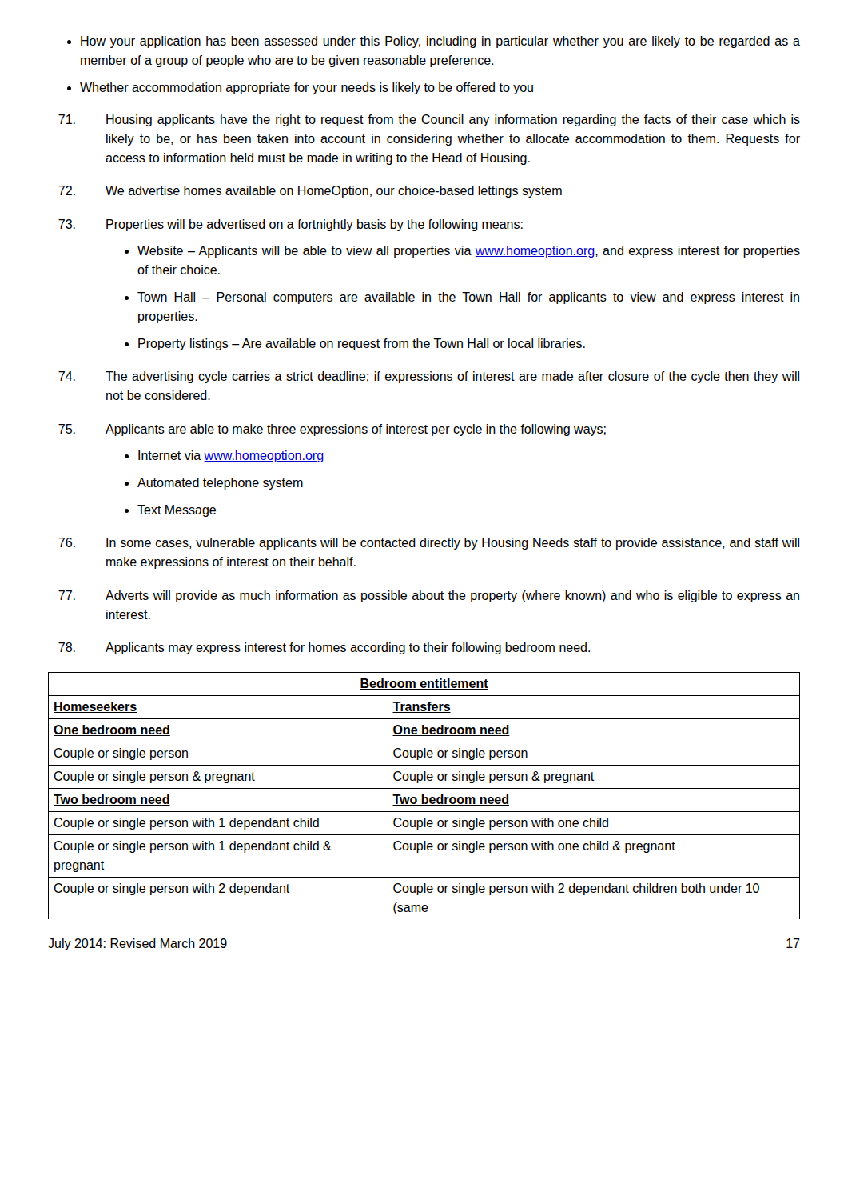How your application has been assessed under this Policy, including in particular whether you are likely to be regarded as a member of a group of people who are to be given reasonable preference.
Whether accommodation appropriate for your needs is likely to be offered to you
Housing applicants have the right to request from the Council any information regarding the facts of their case which is likely to be, or has been taken into account in considering whether to allocate accommodation to them. Requests for access to information held must be made in writing to the Head of Housing.
We advertise homes available on HomeOption, our choice-based lettings system
Properties will be advertised on a fortnightly basis by the following means:
Website – Applicants will be able to view all properties via www.homeoption.org, and express interest for properties of their choice.
Town Hall – Personal computers are available in the Town Hall for applicants to view and express interest in properties.
Property listings – Are available on request from the Town Hall or local libraries.
The advertising cycle carries a strict deadline; if expressions of interest are made after closure of the cycle then they will not be considered.
Applicants are able to make three expressions of interest per cycle in the following ways;
Internet via www.homeoption.org
Automated telephone system
Text Message
In some cases, vulnerable applicants will be contacted directly by Housing Needs staff to provide assistance, and staff will make expressions of interest on their behalf.
Adverts will provide as much information as possible about the property (where known) and who is eligible to express an interest.
Applicants may express interest for homes according to their following bedroom need.
| Bedroom entitlement |
| --- |
| Homeseekers | Transfers |
| One bedroom need | One bedroom need |
| Couple or single person | Couple or single person |
| Couple or single person & pregnant | Couple or single person & pregnant |
| Two bedroom need | Two bedroom need |
| Couple or single person with 1 dependant child | Couple or single person with one child |
| Couple or single person with 1 dependant child & pregnant | Couple or single person with one child & pregnant |
| Couple or single person with 2 dependant | Couple or single person with 2 dependant children both under 10 (same |
July 2014: Revised March 2019 17